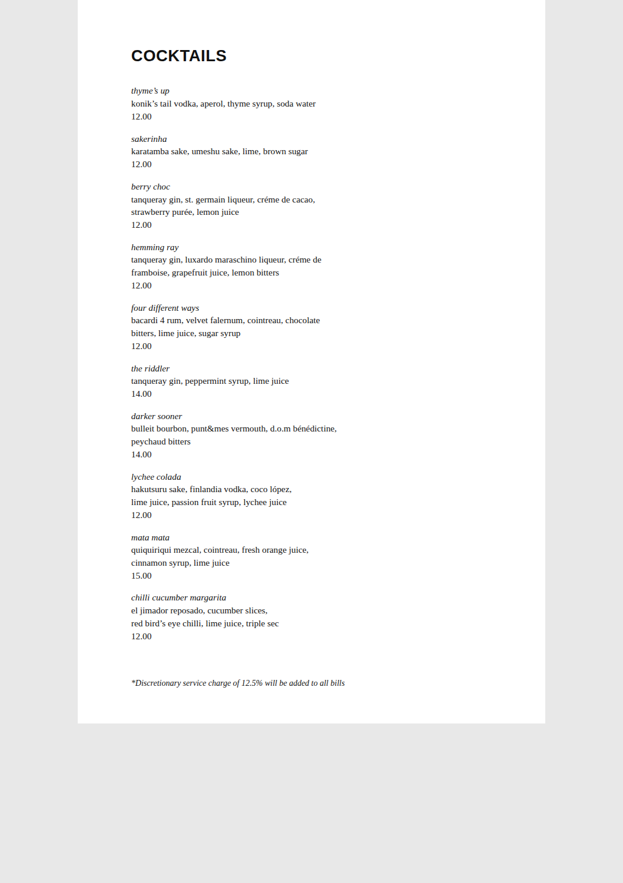COCKTAILS
thyme’s up
konik’s tail vodka, aperol, thyme syrup, soda water
12.00
sakerinha
karatamba sake, umeshu sake, lime, brown sugar
12.00
berry choc
tanqueray gin, st. germain liqueur, créme de cacao,
strawberry purée, lemon juice
12.00
hemming ray
tanqueray gin, luxardo maraschino liqueur, créme de
framboise, grapefruit juice, lemon bitters
12.00
four different ways
bacardi 4 rum, velvet falernum, cointreau, chocolate
bitters, lime juice, sugar syrup
12.00
the riddler
tanqueray gin, peppermint syrup, lime juice
14.00
darker sooner
bulleit bourbon, punt&mes vermouth, d.o.m bénédictine,
peychaud bitters
14.00
lychee colada
hakutsuru sake, finlandia vodka, coco lópez,
lime juice, passion fruit syrup, lychee juice
12.00
mata mata
quiquiriqui mezcal, cointreau, fresh orange juice,
cinnamon syrup, lime juice
15.00
chilli cucumber margarita
el jimador reposado, cucumber slices,
red bird’s eye chilli, lime juice, triple sec
12.00
*Discretionary service charge of 12.5% will be added to all bills